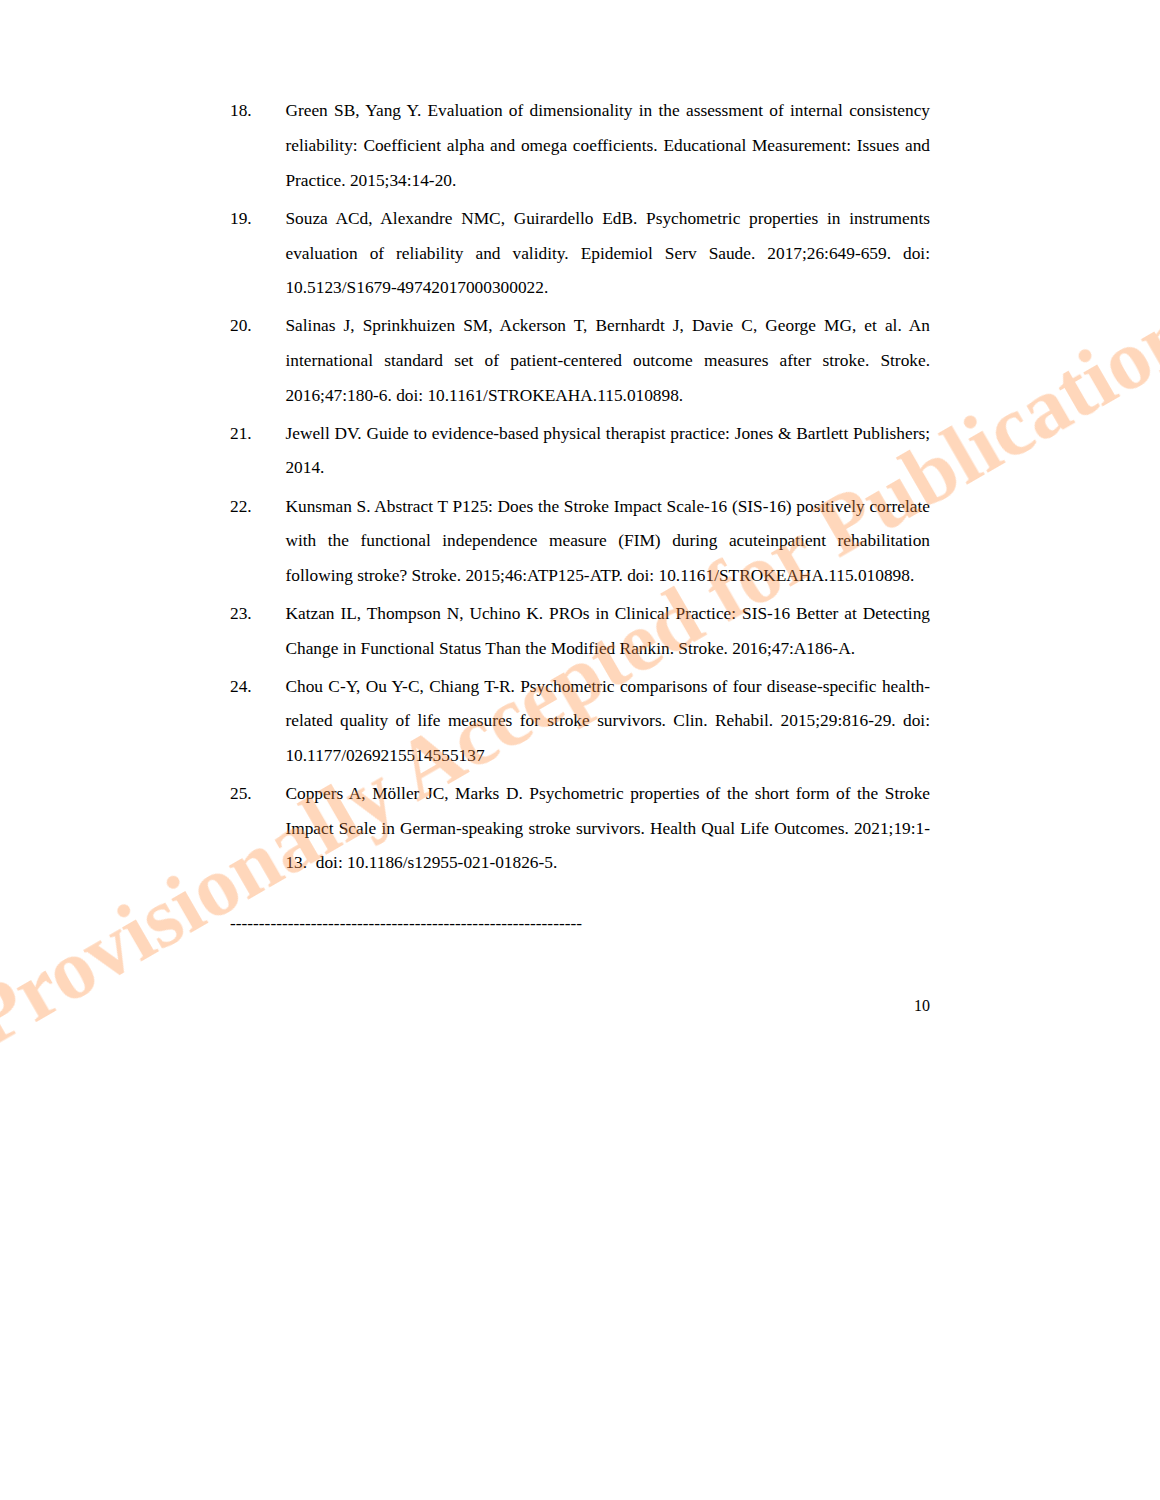Provisionally Accepted for Publication
Green SB, Yang Y. Evaluation of dimensionality in the assessment of internal consistency reliability: Coefficient alpha and omega coefficients. Educational Measurement: Issues and Practice. 2015;34:14-20.
Souza ACd, Alexandre NMC, Guirardello EdB. Psychometric properties in instruments evaluation of reliability and validity. Epidemiol Serv Saude. 2017;26:649-659. doi: 10.5123/S1679-49742017000300022.
Salinas J, Sprinkhuizen SM, Ackerson T, Bernhardt J, Davie C, George MG, et al. An international standard set of patient-centered outcome measures after stroke. Stroke. 2016;47:180-6. doi: 10.1161/STROKEAHA.115.010898.
Jewell DV. Guide to evidence-based physical therapist practice: Jones & Bartlett Publishers; 2014.
Kunsman S. Abstract T P125: Does the Stroke Impact Scale-16 (SIS-16) positively correlate with the functional independence measure (FIM) during acuteinpatient rehabilitation following stroke? Stroke. 2015;46:ATP125-ATP. doi: 10.1161/STROKEAHA.115.010898.
Katzan IL, Thompson N, Uchino K. PROs in Clinical Practice: SIS-16 Better at Detecting Change in Functional Status Than the Modified Rankin. Stroke. 2016;47:A186-A.
Chou C-Y, Ou Y-C, Chiang T-R. Psychometric comparisons of four disease-specific health-related quality of life measures for stroke survivors. Clin. Rehabil. 2015;29:816-29. doi: 10.1177/0269215514555137
Coppers A, Möller JC, Marks D. Psychometric properties of the short form of the Stroke Impact Scale in German-speaking stroke survivors. Health Qual Life Outcomes. 2021;19:1-13. doi: 10.1186/s12955-021-01826-5.
-------------------------------------------------------------
10